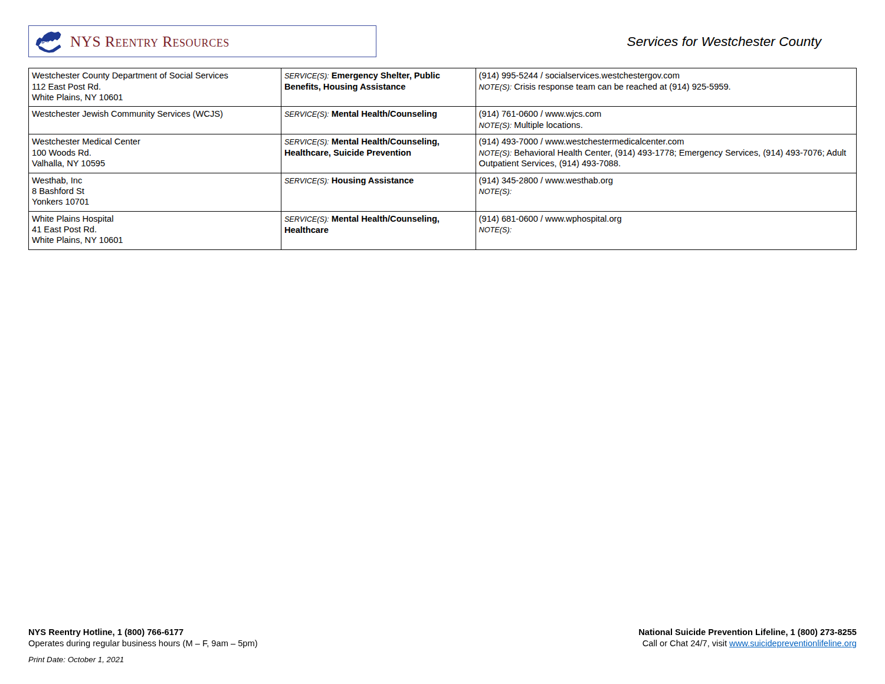ATLANTIS
NYS Reentry Resources
Services for Westchester County
| Westchester County Department of Social Services 112 East Post Rd. White Plains, NY 10601 | SERVICE(S): Emergency Shelter, Public Benefits, Housing Assistance | (914) 995-5244 / socialservices.westchestergov.com NOTE(S): Crisis response team can be reached at (914) 925-5959. |
| Westchester Jewish Community Services (WCJS) | SERVICE(S): Mental Health/Counseling | (914) 761-0600 / www.wjcs.com NOTE(S): Multiple locations. |
| Westchester Medical Center 100 Woods Rd. Valhalla, NY 10595 | SERVICE(S): Mental Health/Counseling, Healthcare, Suicide Prevention | (914) 493-7000 / www.westchestermedicalcenter.com NOTE(S): Behavioral Health Center, (914) 493-1778; Emergency Services, (914) 493-7076; Adult Outpatient Services, (914) 493-7088. |
| Westhab, Inc 8 Bashford St Yonkers 10701 | SERVICE(S): Housing Assistance | (914) 345-2800 / www.westhab.org NOTE(S): |
| White Plains Hospital 41 East Post Rd. White Plains, NY 10601 | SERVICE(S): Mental Health/Counseling, Healthcare | (914) 681-0600 / www.wphospital.org NOTE(S): |
NYS Reentry Hotline, 1 (800) 766-6177
Operates during regular business hours (M – F, 9am – 5pm)
National Suicide Prevention Lifeline, 1 (800) 273-8255
Call or Chat 24/7, visit www.suicidepreventionlifeline.org
Print Date: October 1, 2021